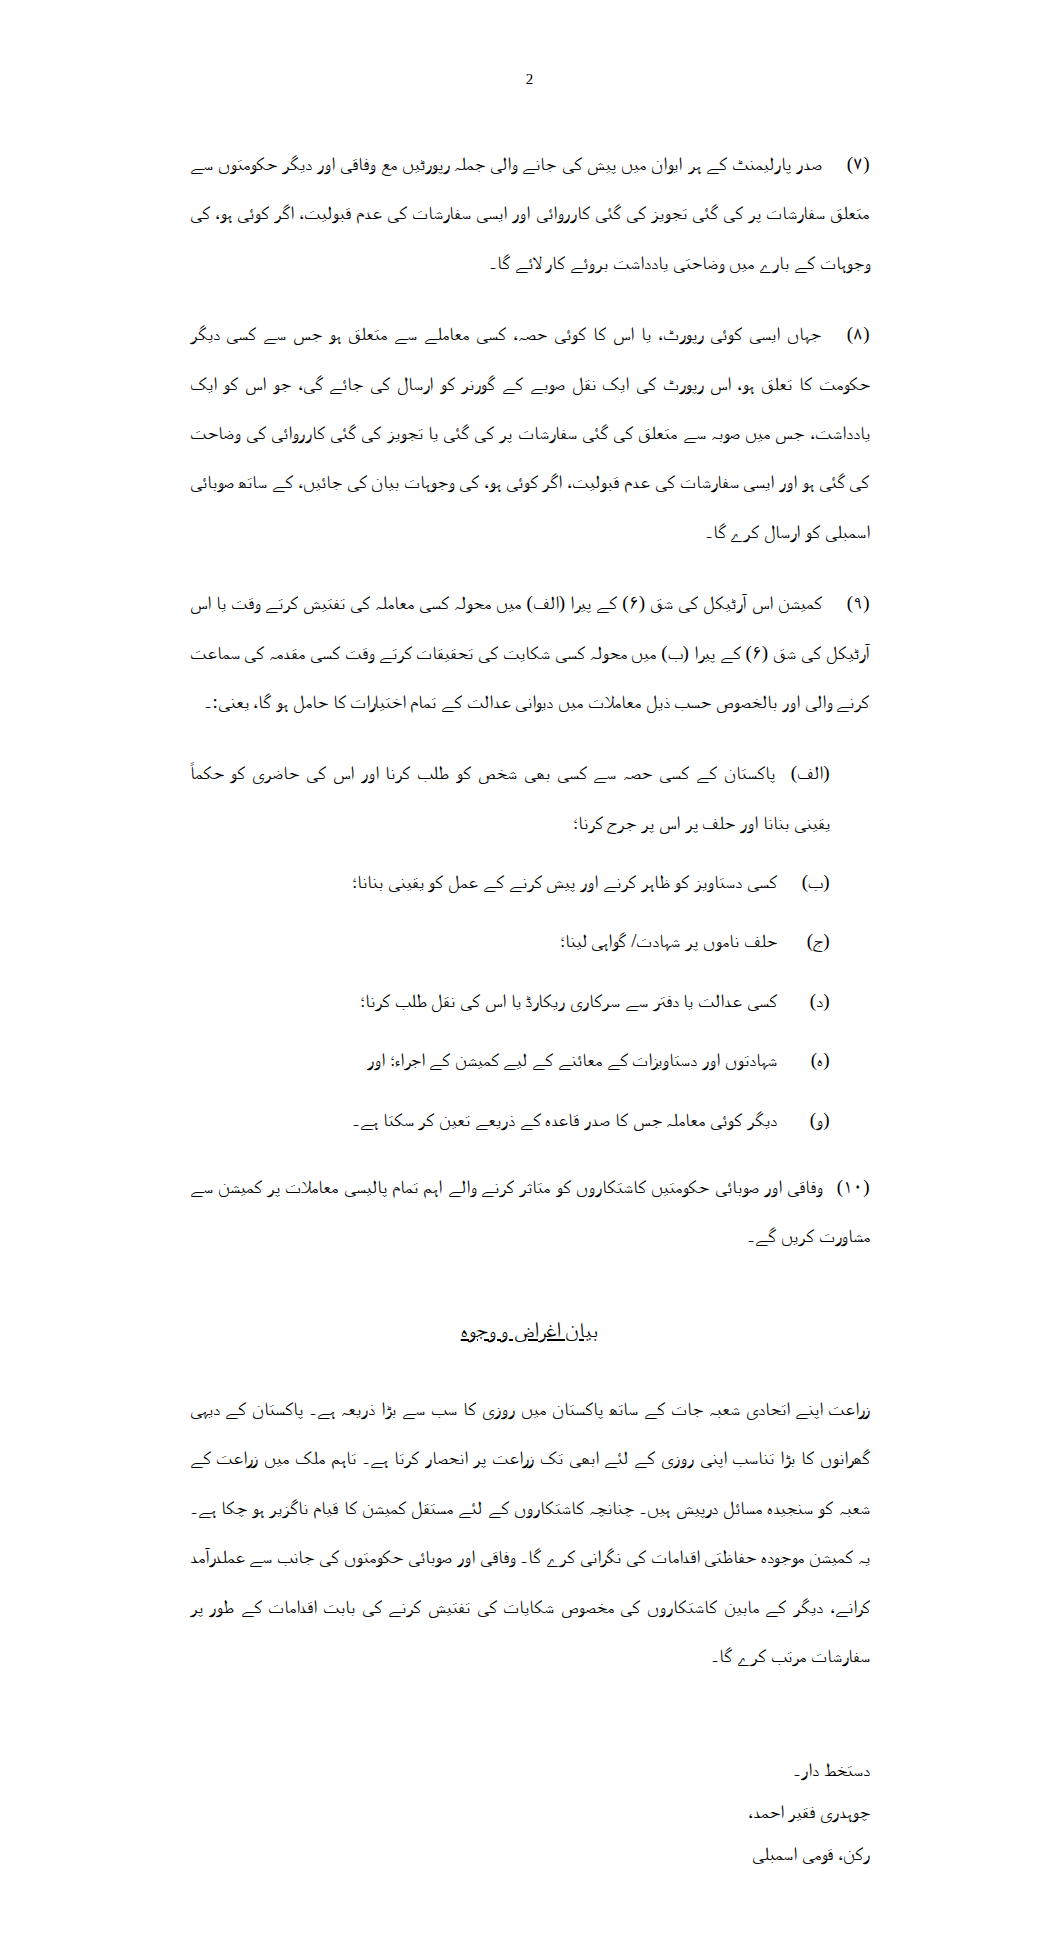2
(۷) صدر پارلیمنٹ کے ہر ایوان میں پیش کی جانے والی جملہ رپورٹیں مع وفاقی اور دیگر حکومتوں سے متعلق سفارشات پر کی گئی تجویز کی گئی کارروائی اور ایسی سفارشات کی عدم قبولیت، اگر کوئی ہو، کی وجوہات کے بارے میں وضاحتی یادداشت بروئے کار لائے گا۔
(۸) جہاں ایسی کوئی رپورٹ، یا اس کا کوئی حصہ، کسی معاملے سے متعلق ہو جس سے کسی دیگر حکومت کا تعلق ہو، اس رپورٹ کی ایک نقل صوبے کے گورنر کو ارسال کی جائے گی، جو اس کو ایک یادداشت، جس میں صوبہ سے متعلق کی گئی سفارشات پر کی گئی یا تجویز کی گئی کارروائی کی وضاحت کی گئی ہو اور ایسی سفارشات کی عدم قبولیت، اگر کوئی ہو، کی وجوہات بیان کی جائیں، کے ساتھ صوبائی اسمبلی کو ارسال کرے گا۔
(۹) کمیشن اس آرٹیکل کی شق (۶) کے پیرا (الف) میں محولہ کسی معاملہ کی تفتیش کرتے وقت یا اس آرٹیکل کی شق (۶) کے پیرا (ب) میں محولہ کسی شکایت کی تحقیقات کرتے وقت کسی مقدمہ کی سماعت کرنے والی اور بالخصوص حسب ذیل معاملات میں دیوانی عدالت کے تمام اختیارات کا حامل ہو گا، یعنی:۔
(الف) پاکستان کے کسی حصہ سے کسی بھی شخص کو طلب کرنا اور اس کی حاضری کو حکماً یقینی بنانا اور حلف پر اس پر جرح کرنا؛
(ب) کسی دستاویز کو ظاہر کرنے اور پیش کرنے کے عمل کو یقینی بنانا؛
(ج) حلف ناموں پر شہادت/ گواہی لینا؛
(د) کسی عدالت یا دفتر سے سرکاری ریکارڈ یا اس کی نقل طلب کرنا؛
(ہ) شہادتوں اور دستاویزات کے معائنے کے لیے کمیشن کے اجراء؛ اور
(و) دیگر کوئی معاملہ جس کا صدر قاعدہ کے ذریعے تعین کر سکتا ہے۔
(۱۰) وفاقی اور صوبائی حکومتیں کاشتکاروں کو متاثر کرنے والے اہم تمام پالیسی معاملات پر کمیشن سے مشاورت کریں گے۔
بیان اغراض و وجوہ
زراعت اپنے اتحادی شعبہ جات کے ساتھ پاکستان میں روزی کا سب سے بڑا ذریعہ ہے۔ پاکستان کے دیہی گھرانوں کا بڑا تناسب اپنی روزی کے لئے ابھی تک زراعت پر انحصار کرتا ہے۔ تاہم ملک میں زراعت کے شعبہ کو سنجیدہ مسائل درپیش ہیں۔ چنانچہ کاشتکاروں کے لئے مستقل کمیشن کا قیام ناگزیر ہو چکا ہے۔ یہ کمیشن موجودہ حفاظتی اقدامات کی نگرانی کرے گا۔ وفاقی اور صوبائی حکومتوں کی جانب سے عملدرآمد کرانے، دیگر کے مابین کاشتکاروں کی مخصوص شکایات کی تفتیش کرنے کی بابت اقدامات کے طور پر سفارشات مرتب کرے گا۔
دستخط دار۔
چوہدری فقیر احمد،
رکن، قومی اسمبلی